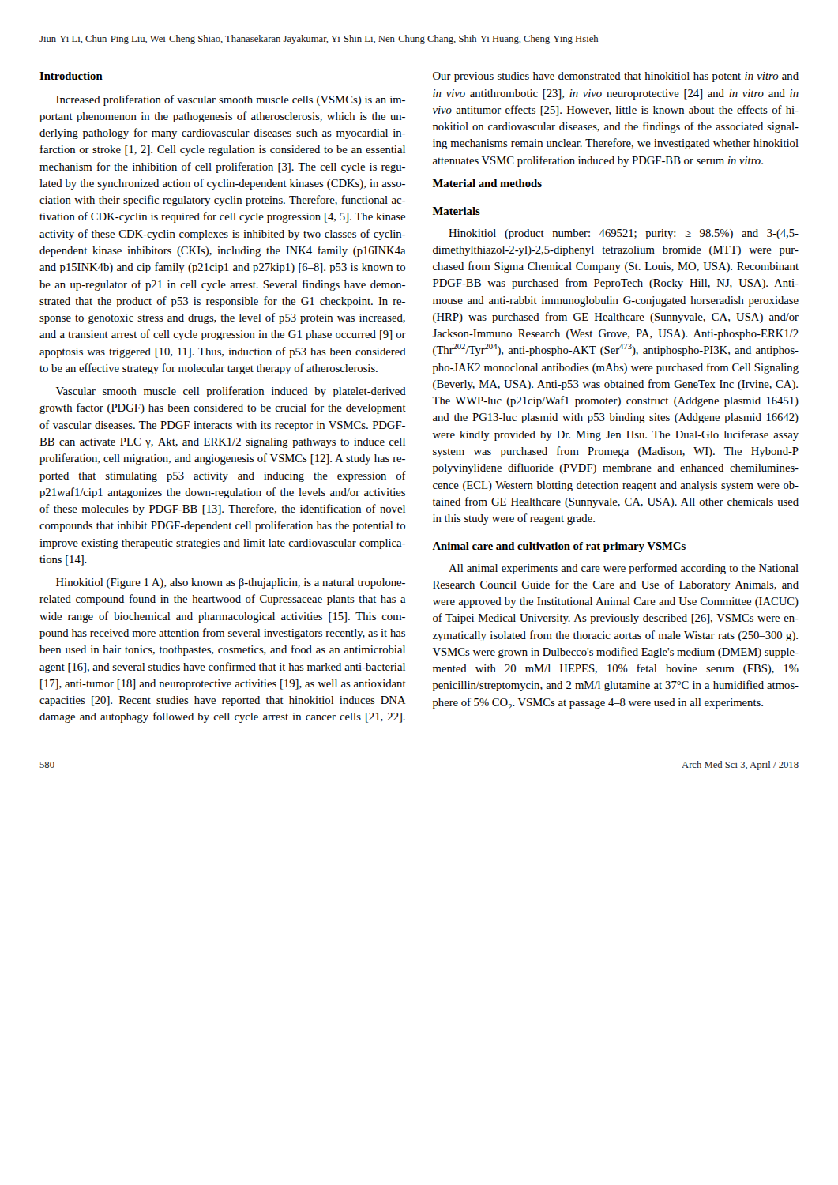Jiun-Yi Li, Chun-Ping Liu, Wei-Cheng Shiao, Thanasekaran Jayakumar, Yi-Shin Li, Nen-Chung Chang, Shih-Yi Huang, Cheng-Ying Hsieh
Introduction
Increased proliferation of vascular smooth muscle cells (VSMCs) is an important phenomenon in the pathogenesis of atherosclerosis, which is the underlying pathology for many cardiovascular diseases such as myocardial infarction or stroke [1, 2]. Cell cycle regulation is considered to be an essential mechanism for the inhibition of cell proliferation [3]. The cell cycle is regulated by the synchronized action of cyclin-dependent kinases (CDKs), in association with their specific regulatory cyclin proteins. Therefore, functional activation of CDK-cyclin is required for cell cycle progression [4, 5]. The kinase activity of these CDK-cyclin complexes is inhibited by two classes of cyclin-dependent kinase inhibitors (CKIs), including the INK4 family (p16INK4a and p15INK4b) and cip family (p21cip1 and p27kip1) [6–8]. p53 is known to be an up-regulator of p21 in cell cycle arrest. Several findings have demonstrated that the product of p53 is responsible for the G1 checkpoint. In response to genotoxic stress and drugs, the level of p53 protein was increased, and a transient arrest of cell cycle progression in the G1 phase occurred [9] or apoptosis was triggered [10, 11]. Thus, induction of p53 has been considered to be an effective strategy for molecular target therapy of atherosclerosis.
Vascular smooth muscle cell proliferation induced by platelet-derived growth factor (PDGF) has been considered to be crucial for the development of vascular diseases. The PDGF interacts with its receptor in VSMCs. PDGF-BB can activate PLC γ, Akt, and ERK1/2 signaling pathways to induce cell proliferation, cell migration, and angiogenesis of VSMCs [12]. A study has reported that stimulating p53 activity and inducing the expression of p21waf1/cip1 antagonizes the down-regulation of the levels and/or activities of these molecules by PDGF-BB [13]. Therefore, the identification of novel compounds that inhibit PDGF-dependent cell proliferation has the potential to improve existing therapeutic strategies and limit late cardiovascular complications [14].
Hinokitiol (Figure 1 A), also known as β-thujaplicin, is a natural tropolone-related compound found in the heartwood of Cupressaceae plants that has a wide range of biochemical and pharmacological activities [15]. This compound has received more attention from several investigators recently, as it has been used in hair tonics, toothpastes, cosmetics, and food as an antimicrobial agent [16], and several studies have confirmed that it has marked anti-bacterial [17], anti-tumor [18] and neuroprotective activities [19], as well as antioxidant capacities [20]. Recent studies have reported that hinokitiol induces DNA damage and autophagy followed by cell cycle arrest in cancer cells [21, 22]. Our previous studies have demonstrated that hinokitiol has potent in vitro and in vivo antithrombotic [23], in vivo neuroprotective [24] and in vitro and in vivo antitumor effects [25]. However, little is known about the effects of hinokitiol on cardiovascular diseases, and the findings of the associated signaling mechanisms remain unclear. Therefore, we investigated whether hinokitiol attenuates VSMC proliferation induced by PDGF-BB or serum in vitro.
Material and methods
Materials
Hinokitiol (product number: 469521; purity: ≥ 98.5%) and 3-(4,5-dimethylthiazol-2-yl)-2,5-diphenyl tetrazolium bromide (MTT) were purchased from Sigma Chemical Company (St. Louis, MO, USA). Recombinant PDGF-BB was purchased from PeproTech (Rocky Hill, NJ, USA). Anti-mouse and anti-rabbit immunoglobulin G-conjugated horseradish peroxidase (HRP) was purchased from GE Healthcare (Sunnyvale, CA, USA) and/or Jackson-Immuno Research (West Grove, PA, USA). Anti-phospho-ERK1/2 (Thr202/Tyr204), anti-phospho-AKT (Ser473), antiphospho-PI3K, and antiphospho-JAK2 monoclonal antibodies (mAbs) were purchased from Cell Signaling (Beverly, MA, USA). Anti-p53 was obtained from GeneTex Inc (Irvine, CA). The WWP-luc (p21cip/Waf1 promoter) construct (Addgene plasmid 16451) and the PG13-luc plasmid with p53 binding sites (Addgene plasmid 16642) were kindly provided by Dr. Ming Jen Hsu. The Dual-Glo luciferase assay system was purchased from Promega (Madison, WI). The Hybond-P polyvinylidene difluoride (PVDF) membrane and enhanced chemiluminescence (ECL) Western blotting detection reagent and analysis system were obtained from GE Healthcare (Sunnyvale, CA, USA). All other chemicals used in this study were of reagent grade.
Animal care and cultivation of rat primary VSMCs
All animal experiments and care were performed according to the National Research Council Guide for the Care and Use of Laboratory Animals, and were approved by the Institutional Animal Care and Use Committee (IACUC) of Taipei Medical University. As previously described [26], VSMCs were enzymatically isolated from the thoracic aortas of male Wistar rats (250–300 g). VSMCs were grown in Dulbecco's modified Eagle's medium (DMEM) supplemented with 20 mM/l HEPES, 10% fetal bovine serum (FBS), 1% penicillin/streptomycin, and 2 mM/l glutamine at 37°C in a humidified atmosphere of 5% CO2. VSMCs at passage 4–8 were used in all experiments.
580 Arch Med Sci 3, April / 2018